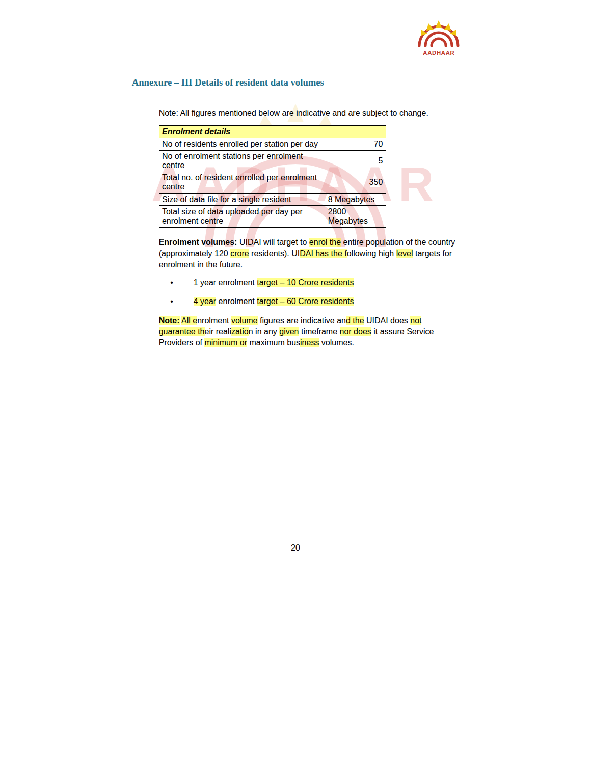AADHAAR
AADHAAR
Annexure – III Details of resident data volumes
Note: All figures mentioned below are indicative and are subject to change.
| Enrolment details | |
| --- | --- |
| No of residents enrolled per station per day | 70 |
| No of enrolment stations per enrolment centre | 5 |
| Total no. of resident enrolled per enrolment centre | 350 |
| Size of data file for a single resident | 8 Megabytes |
| Total size of data uploaded per day per enrolment centre | 2800 Megabytes |
Enrolment volumes: UIDAI will target to enrol the entire population of the country (approximately 120 crore residents). UIDAI has the following high level targets for enrolment in the future.
1 year enrolment target – 10 Crore residents
4 year enrolment target – 60 Crore residents
Note: All enrolment volume figures are indicative and the UIDAI does not guarantee their realization in any given timeframe nor does it assure Service Providers of minimum or maximum business volumes.
20